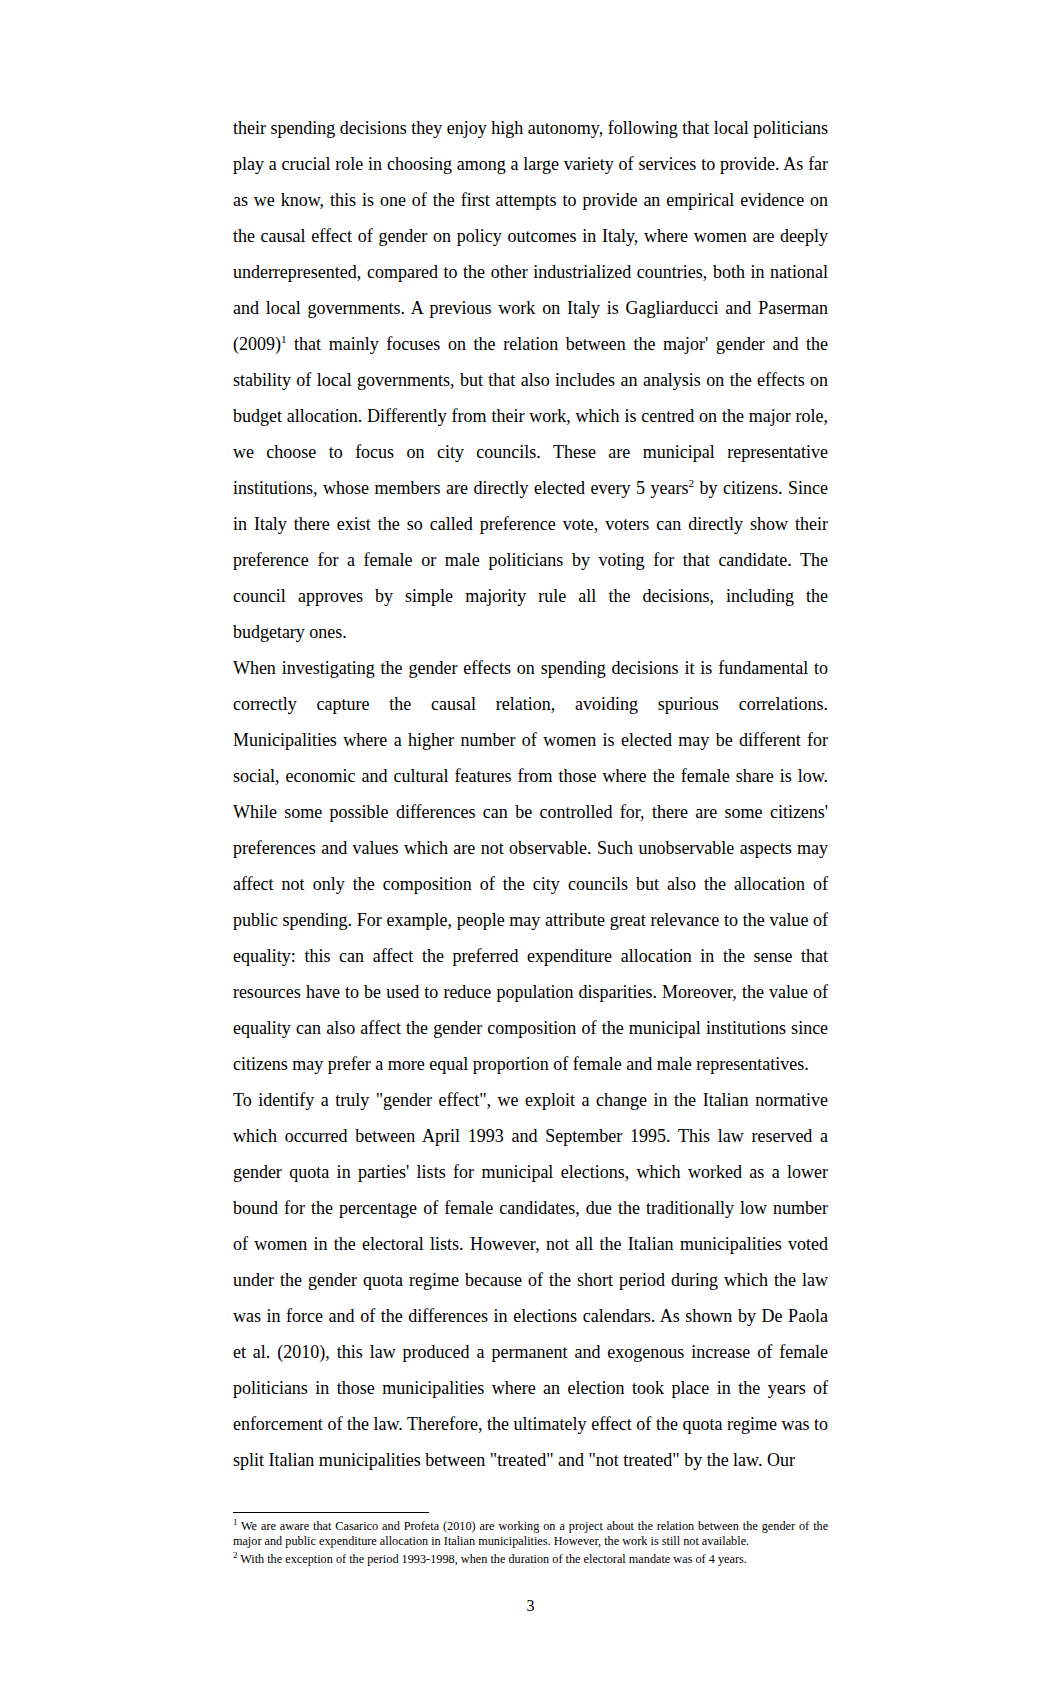their spending decisions they enjoy high autonomy, following that local politicians play a crucial role in choosing among a large variety of services to provide. As far as we know, this is one of the first attempts to provide an empirical evidence on the causal effect of gender on policy outcomes in Italy, where women are deeply underrepresented, compared to the other industrialized countries, both in national and local governments. A previous work on Italy is Gagliarducci and Paserman (2009)1 that mainly focuses on the relation between the major' gender and the stability of local governments, but that also includes an analysis on the effects on budget allocation. Differently from their work, which is centred on the major role, we choose to focus on city councils. These are municipal representative institutions, whose members are directly elected every 5 years2 by citizens. Since in Italy there exist the so called preference vote, voters can directly show their preference for a female or male politicians by voting for that candidate. The council approves by simple majority rule all the decisions, including the budgetary ones.
When investigating the gender effects on spending decisions it is fundamental to correctly capture the causal relation, avoiding spurious correlations. Municipalities where a higher number of women is elected may be different for social, economic and cultural features from those where the female share is low. While some possible differences can be controlled for, there are some citizens' preferences and values which are not observable. Such unobservable aspects may affect not only the composition of the city councils but also the allocation of public spending. For example, people may attribute great relevance to the value of equality: this can affect the preferred expenditure allocation in the sense that resources have to be used to reduce population disparities. Moreover, the value of equality can also affect the gender composition of the municipal institutions since citizens may prefer a more equal proportion of female and male representatives.
To identify a truly "gender effect", we exploit a change in the Italian normative which occurred between April 1993 and September 1995. This law reserved a gender quota in parties' lists for municipal elections, which worked as a lower bound for the percentage of female candidates, due the traditionally low number of women in the electoral lists. However, not all the Italian municipalities voted under the gender quota regime because of the short period during which the law was in force and of the differences in elections calendars. As shown by De Paola et al. (2010), this law produced a permanent and exogenous increase of female politicians in those municipalities where an election took place in the years of enforcement of the law. Therefore, the ultimately effect of the quota regime was to split Italian municipalities between "treated" and "not treated" by the law. Our
1 We are aware that Casarico and Profeta (2010) are working on a project about the relation between the gender of the major and public expenditure allocation in Italian municipalities. However, the work is still not available.
2 With the exception of the period 1993-1998, when the duration of the electoral mandate was of 4 years.
3